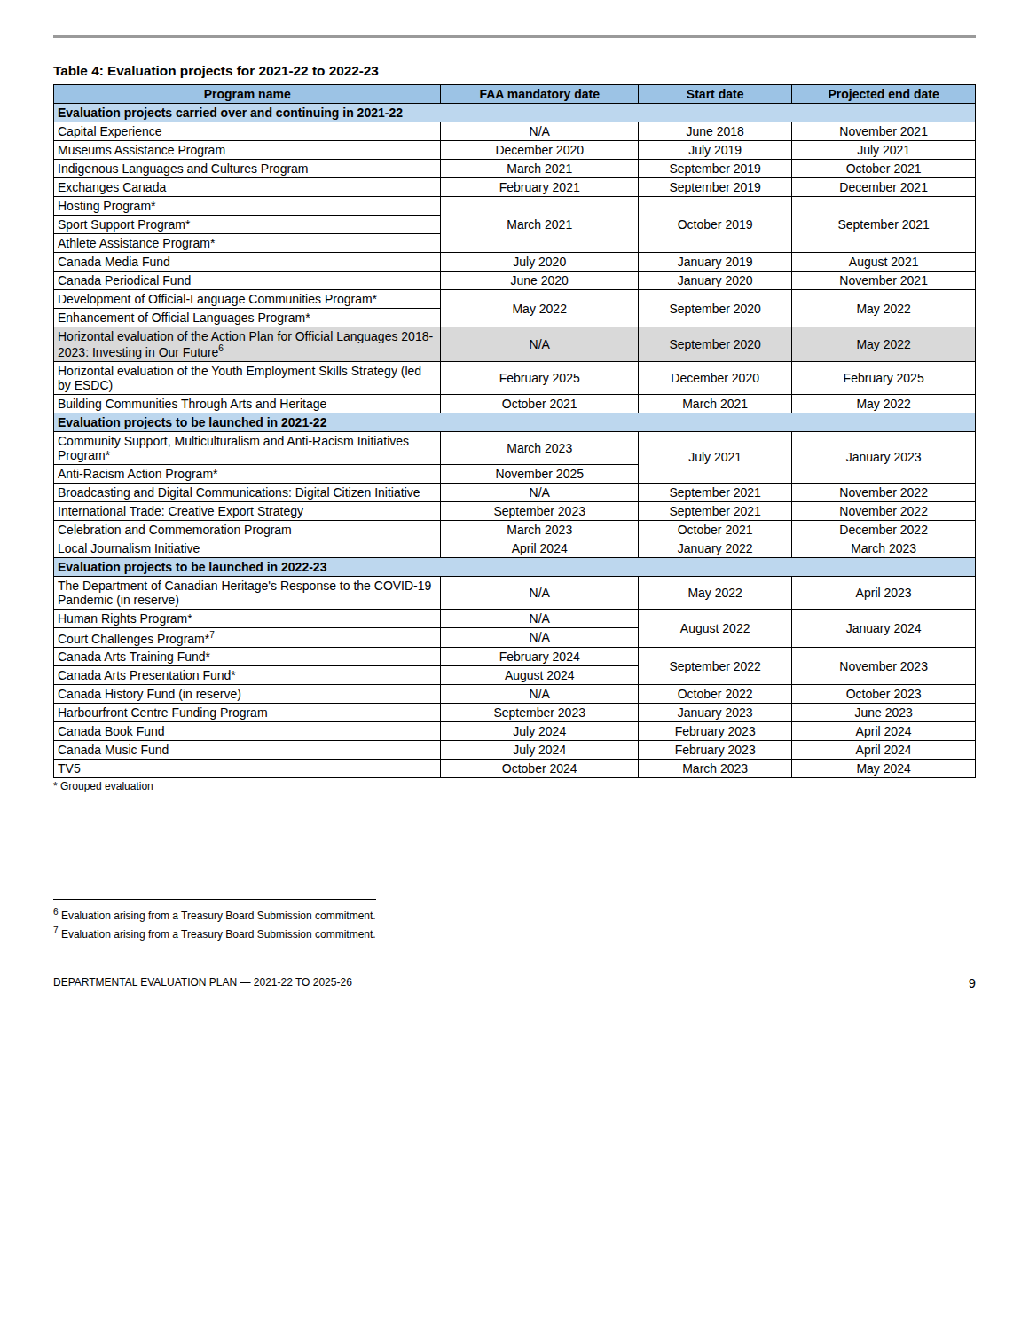Table 4: Evaluation projects for 2021-22 to 2022-23
| Program name | FAA mandatory date | Start date | Projected end date |
| --- | --- | --- | --- |
| Evaluation projects carried over and continuing in 2021-22 |
| Capital Experience | N/A | June 2018 | November 2021 |
| Museums Assistance Program | December 2020 | July 2019 | July 2021 |
| Indigenous Languages and Cultures Program | March 2021 | September 2019 | October 2021 |
| Exchanges Canada | February 2021 | September 2019 | December 2021 |
| Hosting Program* | March 2021 | October 2019 | September 2021 |
| Sport Support Program* |
| Athlete Assistance Program* |
| Canada Media Fund | July 2020 | January 2019 | August 2021 |
| Canada Periodical Fund | June 2020 | January 2020 | November 2021 |
| Development of Official-Language Communities Program* | May 2022 | September 2020 | May 2022 |
| Enhancement of Official Languages Program* |
| Horizontal evaluation of the Action Plan for Official Languages 2018-2023: Investing in Our Future 6 | N/A | September 2020 | May 2022 |
| Horizontal evaluation of the Youth Employment Skills Strategy (led by ESDC) | February 2025 | December 2020 | February 2025 |
| Building Communities Through Arts and Heritage | October 2021 | March 2021 | May 2022 |
| Evaluation projects to be launched in 2021-22 |
| Community Support, Multiculturalism and Anti-Racism Initiatives Program* | March 2023 | July 2021 | January 2023 |
| Anti-Racism Action Program* | November 2025 |
| Broadcasting and Digital Communications: Digital Citizen Initiative | N/A | September 2021 | November 2022 |
| International Trade: Creative Export Strategy | September 2023 | September 2021 | November 2022 |
| Celebration and Commemoration Program | March 2023 | October 2021 | December 2022 |
| Local Journalism Initiative | April 2024 | January 2022 | March 2023 |
| Evaluation projects to be launched in 2022-23 |
| The Department of Canadian Heritage's Response to the COVID-19 Pandemic (in reserve) | N/A | May 2022 | April 2023 |
| Human Rights Program* | N/A | August 2022 | January 2024 |
| Court Challenges Program* 7 | N/A |
| Canada Arts Training Fund* | February 2024 | September 2022 | November 2023 |
| Canada Arts Presentation Fund* | August 2024 |
| Canada History Fund (in reserve) | N/A | October 2022 | October 2023 |
| Harbourfront Centre Funding Program | September 2023 | January 2023 | June 2023 |
| Canada Book Fund | July 2024 | February 2023 | April 2024 |
| Canada Music Fund | July 2024 | February 2023 | April 2024 |
| TV5 | October 2024 | March 2023 | May 2024 |
* Grouped evaluation
6 Evaluation arising from a Treasury Board Submission commitment.
7 Evaluation arising from a Treasury Board Submission commitment.
DEPARTMENTAL EVALUATION PLAN — 2021-22 TO 2025-26 9